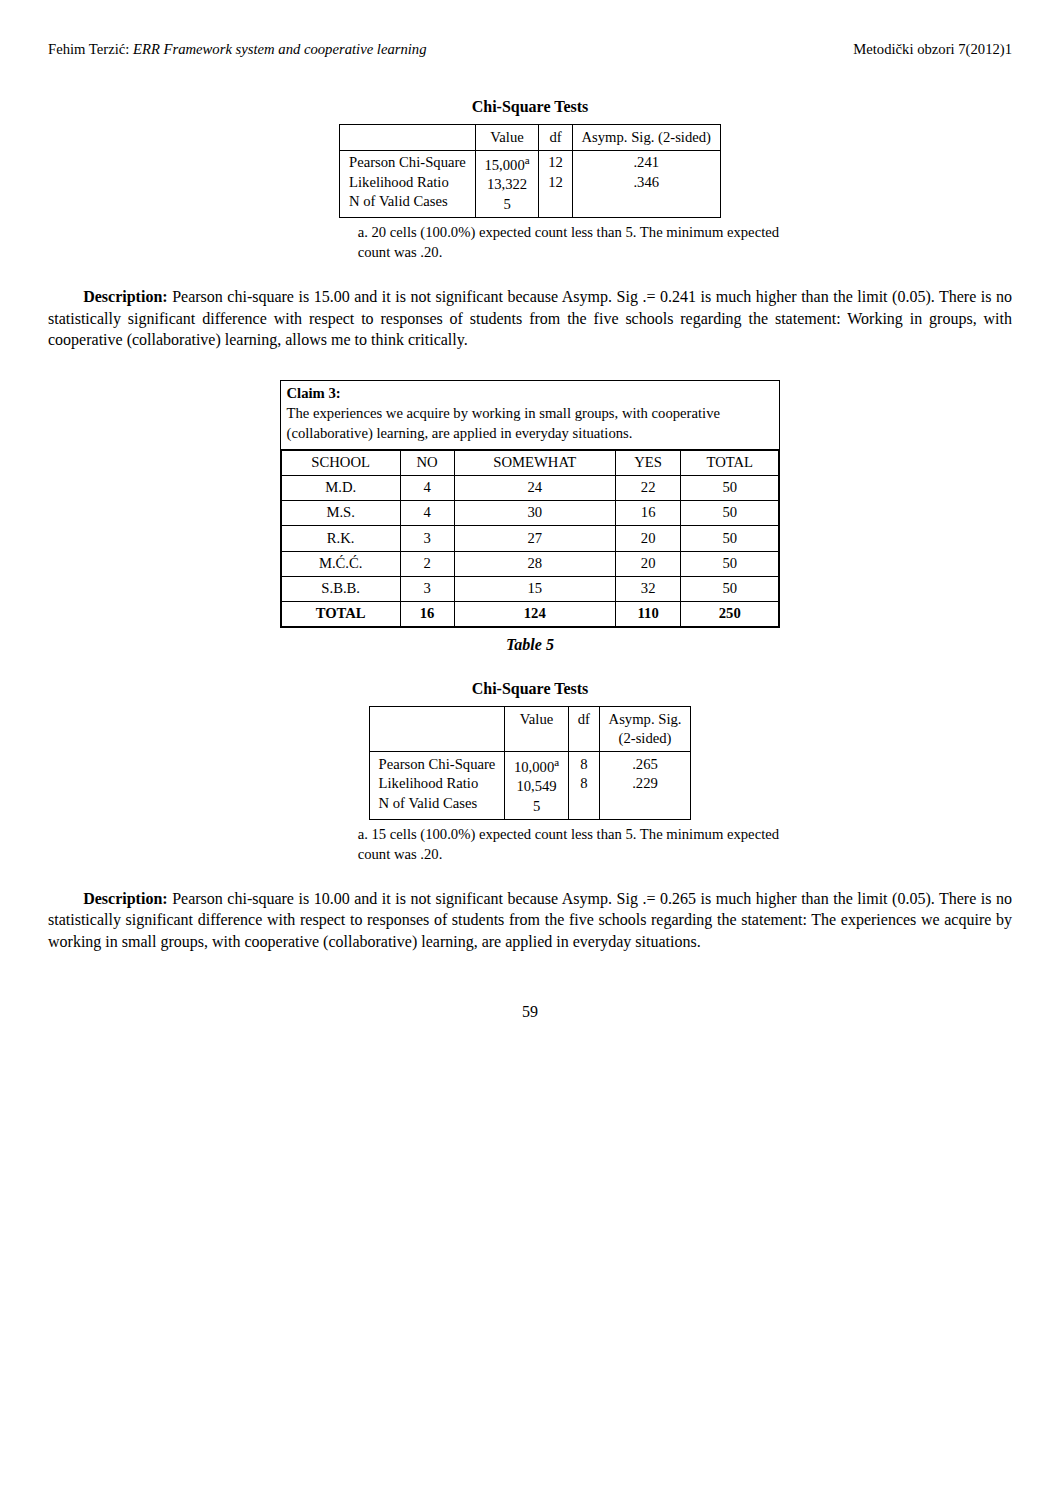Fehim Terzić: ERR Framework system and cooperative learning
Metodički obzori 7(2012)1
Chi-Square Tests
| | Value | df | Asymp. Sig. (2-sided) |
| --- | --- | --- | --- |
| Pearson Chi-Square Likelihood Ratio N of Valid Cases | 15,000 a 13,322 5 | 12 12 | .241 .346 |
a. 20 cells (100.0%) expected count less than 5. The minimum expected count was .20.
Description: Pearson chi-square is 15.00 and it is not significant because Asymp. Sig .= 0.241 is much higher than the limit (0.05). There is no statistically significant difference with respect to responses of students from the five schools regarding the statement: Working in groups, with cooperative (collaborative) learning, allows me to think critically.
Claim 3:
The experiences we acquire by working in small groups, with cooperative (collaborative) learning, are applied in everyday situations.
| SCHOOL | NO | SOMEWHAT | YES | TOTAL |
| --- | --- | --- | --- | --- |
| M.D. | 4 | 24 | 22 | 50 |
| M.S. | 4 | 30 | 16 | 50 |
| R.K. | 3 | 27 | 20 | 50 |
| M.Ć.Ć. | 2 | 28 | 20 | 50 |
| S.B.B. | 3 | 15 | 32 | 50 |
| TOTAL | 16 | 124 | 110 | 250 |
Table 5
Chi-Square Tests
| | Value | df | Asymp. Sig. (2-sided) |
| --- | --- | --- | --- |
| Pearson Chi-Square Likelihood Ratio N of Valid Cases | 10,000 a 10,549 5 | 8 8 | .265 .229 |
a. 15 cells (100.0%) expected count less than 5. The minimum expected count was .20.
Description: Pearson chi-square is 10.00 and it is not significant because Asymp. Sig .= 0.265 is much higher than the limit (0.05). There is no statistically significant difference with respect to responses of students from the five schools regarding the statement: The experiences we acquire by working in small groups, with cooperative (collaborative) learning, are applied in everyday situations.
59